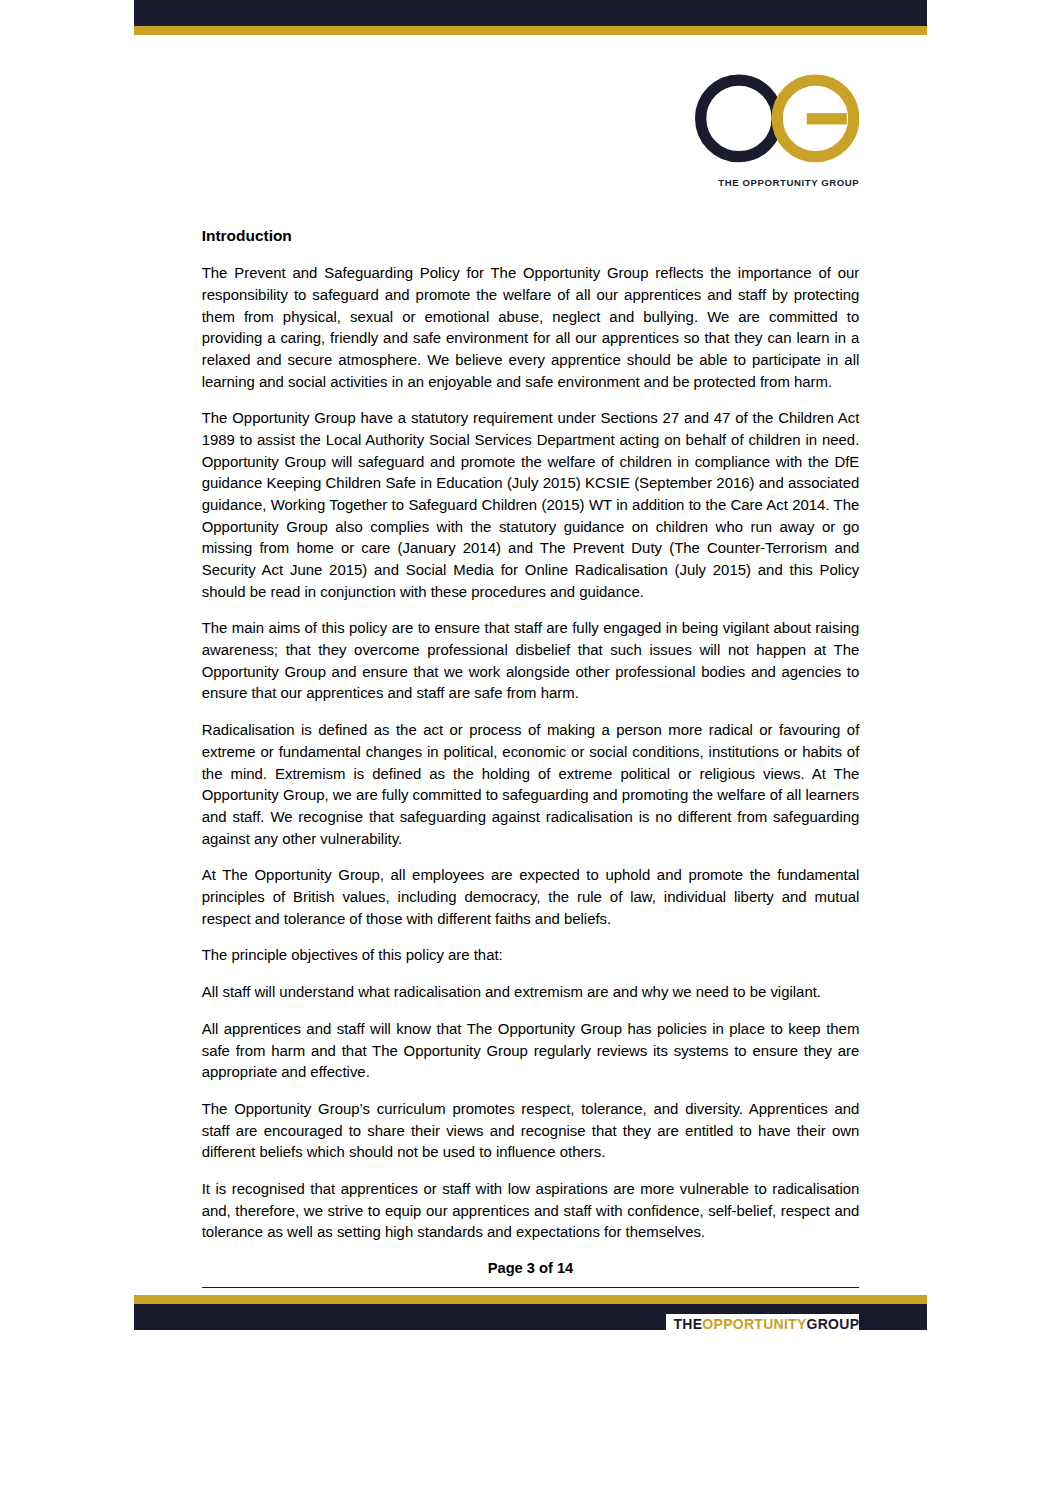THE OPPORTUNITY GROUP
Introduction
The Prevent and Safeguarding Policy for The Opportunity Group reflects the importance of our responsibility to safeguard and promote the welfare of all our apprentices and staff by protecting them from physical, sexual or emotional abuse, neglect and bullying. We are committed to providing a caring, friendly and safe environment for all our apprentices so that they can learn in a relaxed and secure atmosphere. We believe every apprentice should be able to participate in all learning and social activities in an enjoyable and safe environment and be protected from harm.
The Opportunity Group have a statutory requirement under Sections 27 and 47 of the Children Act 1989 to assist the Local Authority Social Services Department acting on behalf of children in need. Opportunity Group will safeguard and promote the welfare of children in compliance with the DfE guidance Keeping Children Safe in Education (July 2015) KCSIE (September 2016) and associated guidance, Working Together to Safeguard Children (2015) WT in addition to the Care Act 2014. The Opportunity Group also complies with the statutory guidance on children who run away or go missing from home or care (January 2014) and The Prevent Duty (The Counter-Terrorism and Security Act June 2015) and Social Media for Online Radicalisation (July 2015) and this Policy should be read in conjunction with these procedures and guidance.
The main aims of this policy are to ensure that staff are fully engaged in being vigilant about raising awareness; that they overcome professional disbelief that such issues will not happen at The Opportunity Group and ensure that we work alongside other professional bodies and agencies to ensure that our apprentices and staff are safe from harm.
Radicalisation is defined as the act or process of making a person more radical or favouring of extreme or fundamental changes in political, economic or social conditions, institutions or habits of the mind. Extremism is defined as the holding of extreme political or religious views. At The Opportunity Group, we are fully committed to safeguarding and promoting the welfare of all learners and staff. We recognise that safeguarding against radicalisation is no different from safeguarding against any other vulnerability.
At The Opportunity Group, all employees are expected to uphold and promote the fundamental principles of British values, including democracy, the rule of law, individual liberty and mutual respect and tolerance of those with different faiths and beliefs.
The principle objectives of this policy are that:
All staff will understand what radicalisation and extremism are and why we need to be vigilant.
All apprentices and staff will know that The Opportunity Group has policies in place to keep them safe from harm and that The Opportunity Group regularly reviews its systems to ensure they are appropriate and effective.
The Opportunity Group’s curriculum promotes respect, tolerance, and diversity. Apprentices and staff are encouraged to share their views and recognise that they are entitled to have their own different beliefs which should not be used to influence others.
It is recognised that apprentices or staff with low aspirations are more vulnerable to radicalisation and, therefore, we strive to equip our apprentices and staff with confidence, self-belief, respect and tolerance as well as setting high standards and expectations for themselves.
Page 3 of 14
THEOPPORTUNITYGROUP